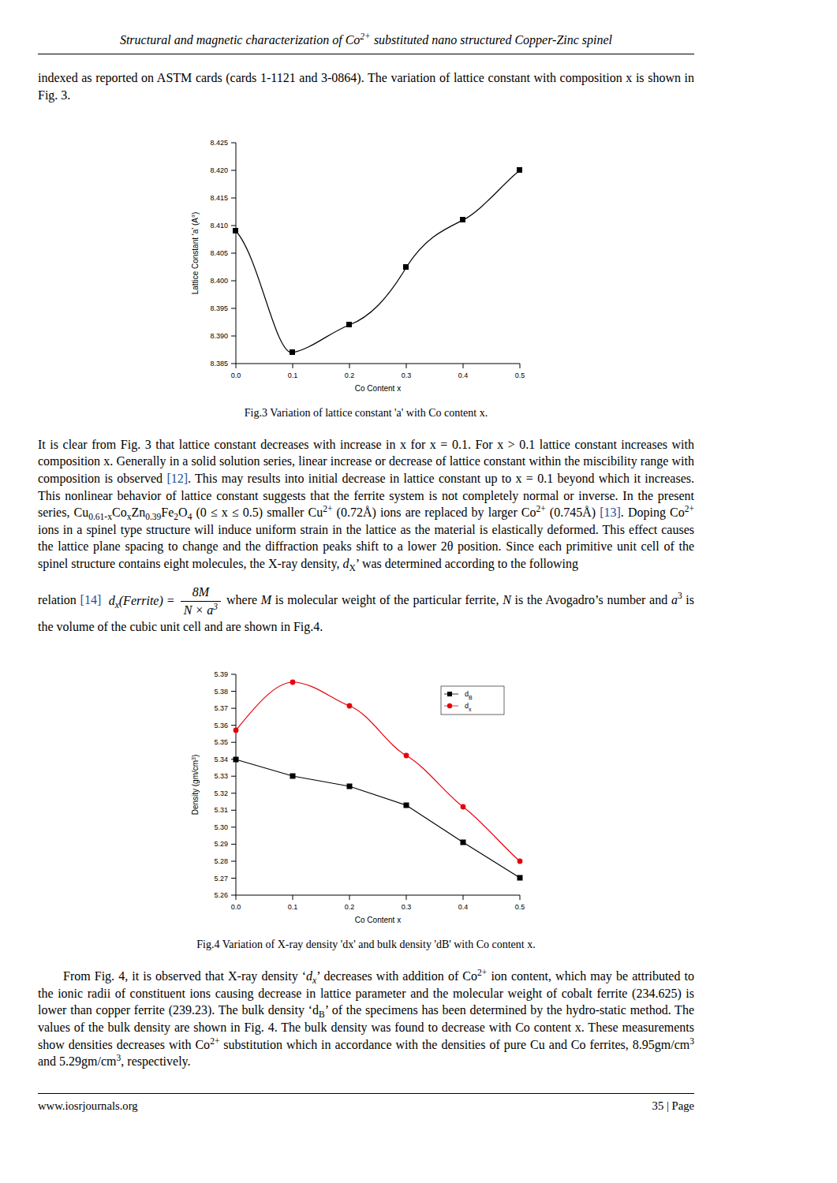Structural and magnetic characterization of Co2+ substituted nano structured Copper-Zinc spinel
indexed as reported on ASTM cards (cards 1-1121 and 3-0864). The variation of lattice constant with composition x is shown in Fig. 3.
8.385 8.390 8.395 8.400 8.405 8.410 8.415 8.420 8.425 0.0 0.1 0.2 0.3 0.4 0.5 Co Content x Lattice Constant 'a' (A°)
Fig.3 Variation of lattice constant 'a' with Co content x.
It is clear from Fig. 3 that lattice constant decreases with increase in x for x = 0.1. For x > 0.1 lattice constant increases with composition x. Generally in a solid solution series, linear increase or decrease of lattice constant within the miscibility range with composition is observed [12]. This may results into initial decrease in lattice constant up to x = 0.1 beyond which it increases. This nonlinear behavior of lattice constant suggests that the ferrite system is not completely normal or inverse. In the present series, Cu0.61-xCoxZn0.39Fe2O4 (0 ≤ x ≤ 0.5) smaller Cu2+ (0.72Å) ions are replaced by larger Co2+ (0.745Å) [13]. Doping Co2+ ions in a spinel type structure will induce uniform strain in the lattice as the material is elastically deformed. This effect causes the lattice plane spacing to change and the diffraction peaks shift to a lower 2θ position. Since each primitive unit cell of the spinel structure contains eight molecules, the X-ray density, dX’ was determined according to the following
relation [14] dx(Ferrite) = 8M N × a3 where M is molecular weight of the particular ferrite, N is the Avogadro’s number and a3 is the volume of the cubic unit cell and are shown in Fig.4.
5.26 5.27 5.28 5.29 5.30 5.31 5.32 5.33 5.34 5.35 5.36 5.37 5.38 5.39 0.0 0.1 0.2 0.3 0.4 0.5 Co Content x Density (gm/cm3) dB dx
Fig.4 Variation of X-ray density 'dx' and bulk density 'dB' with Co content x.
From Fig. 4, it is observed that X-ray density ‘dx’ decreases with addition of Co2+ ion content, which may be attributed to the ionic radii of constituent ions causing decrease in lattice parameter and the molecular weight of cobalt ferrite (234.625) is lower than copper ferrite (239.23). The bulk density ‘dB’ of the specimens has been determined by the hydro-static method. The values of the bulk density are shown in Fig. 4. The bulk density was found to decrease with Co content x. These measurements show densities decreases with Co2+ substitution which in accordance with the densities of pure Cu and Co ferrites, 8.95gm/cm3 and 5.29gm/cm3, respectively.
www.iosrjournals.org 35 | Page